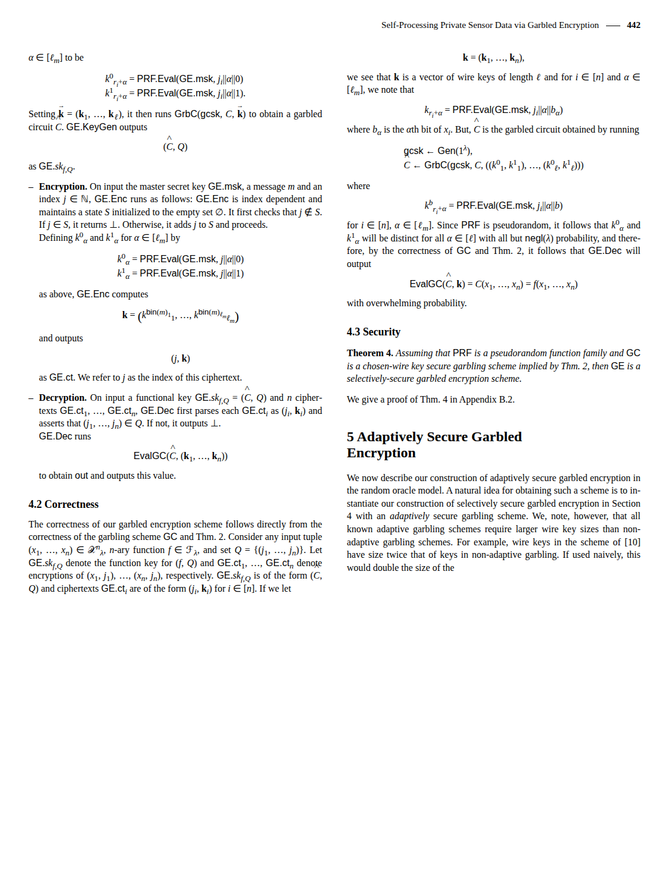Self-Processing Private Sensor Data via Garbled Encryption 442
α ∈ [ℓm] to be
k0ri+α = PRF.Eval(GE.msk, ji||α||0)
k1ri+α = PRF.Eval(GE.msk, ji||α||1).
Setting k = (k1, …, kℓ), it then runs GrbC(gcsk, C, k) to obtain a garbled circuit C. GE.KeyGen outputs
(C, Q)
as GE.skf,Q.
–
Encryption. On input the master secret key GE.msk, a message m and an index j ∈ ℕ, GE.Enc runs as follows: GE.Enc is index dependent and maintains a state S initialized to the empty set ∅. It first checks that j ∉ S. If j ∈ S, it returns ⊥. Otherwise, it adds j to S and proceeds.
Defining k0α and k1α for α ∈ [ℓm] by
k0α = PRF.Eval(GE.msk, j||α||0)
k1α = PRF.Eval(GE.msk, j||α||1)
as above, GE.Enc computes
k = (kbin(m)11, …, kbin(m)ℓmℓm)
and outputs
(j, k)
as GE.ct. We refer to j as the index of this ciphertext.
–
Decryption. On input a functional key GE.skf,Q = (C, Q) and n ciphertexts GE.ct1, …, GE.ctn, GE.Dec first parses each GE.cti as (ji, ki) and asserts that (j1, …, jn) ∈ Q. If not, it outputs ⊥.
GE.Dec runs
EvalGC(C, (k1, …, kn))
to obtain out and outputs this value.
4.2 Correctness
The correctness of our garbled encryption scheme follows directly from the correctness of the garbling scheme GC and Thm. 2. Consider any input tuple (x1, …, xn) ∈ 𝒳nλ, n-ary function f ∈ ℱλ, and set Q = {(j1, …, jn)}. Let GE.skf,Q denote the function key for (f, Q) and GE.ct1, …, GE.ctn denote encryptions of (x1, j1), …, (xn, jn), respectively. GE.skf,Q is of the form (C, Q) and ciphertexts GE.cti are of the form (ji, ki) for i ∈ [n]. If we let
k = (k1, …, kn),
we see that k is a vector of wire keys of length ℓ and for i ∈ [n] and α ∈ [ℓm], we note that
kri+α = PRF.Eval(GE.msk, ji||α||bα)
where bα is the αth bit of xi. But, C is the garbled circuit obtained by running
gcsk ← Gen(1λ),
C ← GrbC(gcsk, C, ((k01, k11), …, (k0ℓ, k1ℓ)))
where
kbri+α = PRF.Eval(GE.msk, ji||α||b)
for i ∈ [n], α ∈ [ℓm]. Since PRF is pseudorandom, it follows that k0α and k1α will be distinct for all α ∈ [ℓ] with all but negl(λ) probability, and therefore, by the correctness of GC and Thm. 2, it follows that GE.Dec will output
EvalGC(C, k) = C(x1, …, xn) = f(x1, …, xn)
with overwhelming probability.
4.3 Security
Theorem 4. Assuming that PRF is a pseudorandom function family and GC is a chosen-wire key secure garbling scheme implied by Thm. 2, then GE is a selectively-secure garbled encryption scheme.
We give a proof of Thm. 4 in Appendix B.2.
5 Adaptively Secure Garbled Encryption
We now describe our construction of adaptively secure garbled encryption in the random oracle model. A natural idea for obtaining such a scheme is to instantiate our construction of selectively secure garbled encryption in Section 4 with an adaptively secure garbling scheme. We, note, however, that all known adaptive garbling schemes require larger wire key sizes than non-adaptive garbling schemes. For example, wire keys in the scheme of [10] have size twice that of keys in non-adaptive garbling. If used naively, this would double the size of the